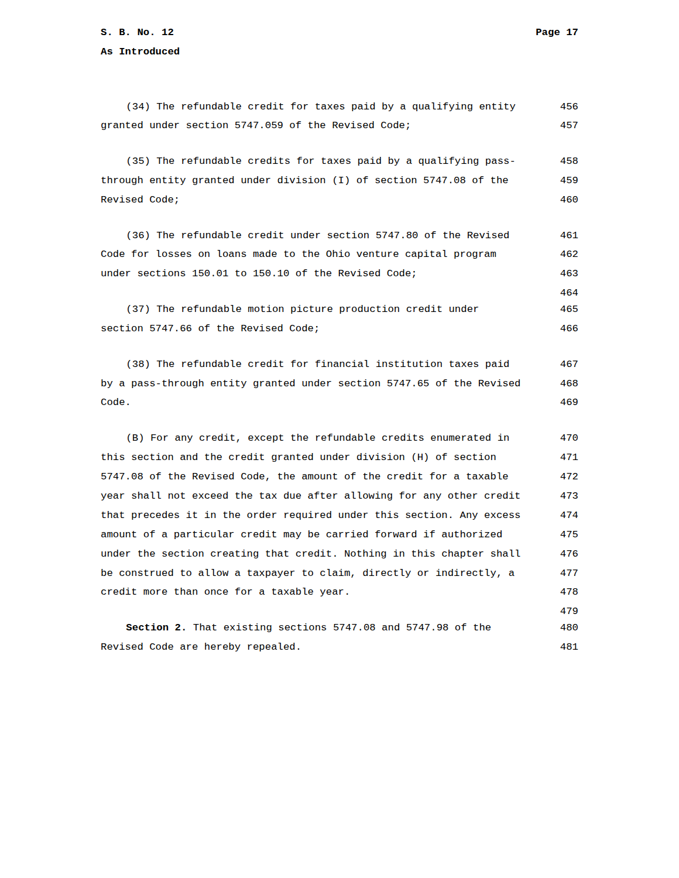S. B. No. 12 As Introduced
Page 17
(34) The refundable credit for taxes paid by a qualifying entity granted under section 5747.059 of the Revised Code; 456 457
(35) The refundable credits for taxes paid by a qualifying pass-through entity granted under division (I) of section 5747.08 of the Revised Code; 458 459 460
(36) The refundable credit under section 5747.80 of the Revised Code for losses on loans made to the Ohio venture capital program under sections 150.01 to 150.10 of the Revised Code; 461 462 463 464
(37) The refundable motion picture production credit under section 5747.66 of the Revised Code; 465 466
(38) The refundable credit for financial institution taxes paid by a pass-through entity granted under section 5747.65 of the Revised Code. 467 468 469
(B) For any credit, except the refundable credits enumerated in this section and the credit granted under division (H) of section 5747.08 of the Revised Code, the amount of the credit for a taxable year shall not exceed the tax due after allowing for any other credit that precedes it in the order required under this section. Any excess amount of a particular credit may be carried forward if authorized under the section creating that credit. Nothing in this chapter shall be construed to allow a taxpayer to claim, directly or indirectly, a credit more than once for a taxable year. 470 471 472 473 474 475 476 477 478 479
Section 2. That existing sections 5747.08 and 5747.98 of the Revised Code are hereby repealed. 480 481